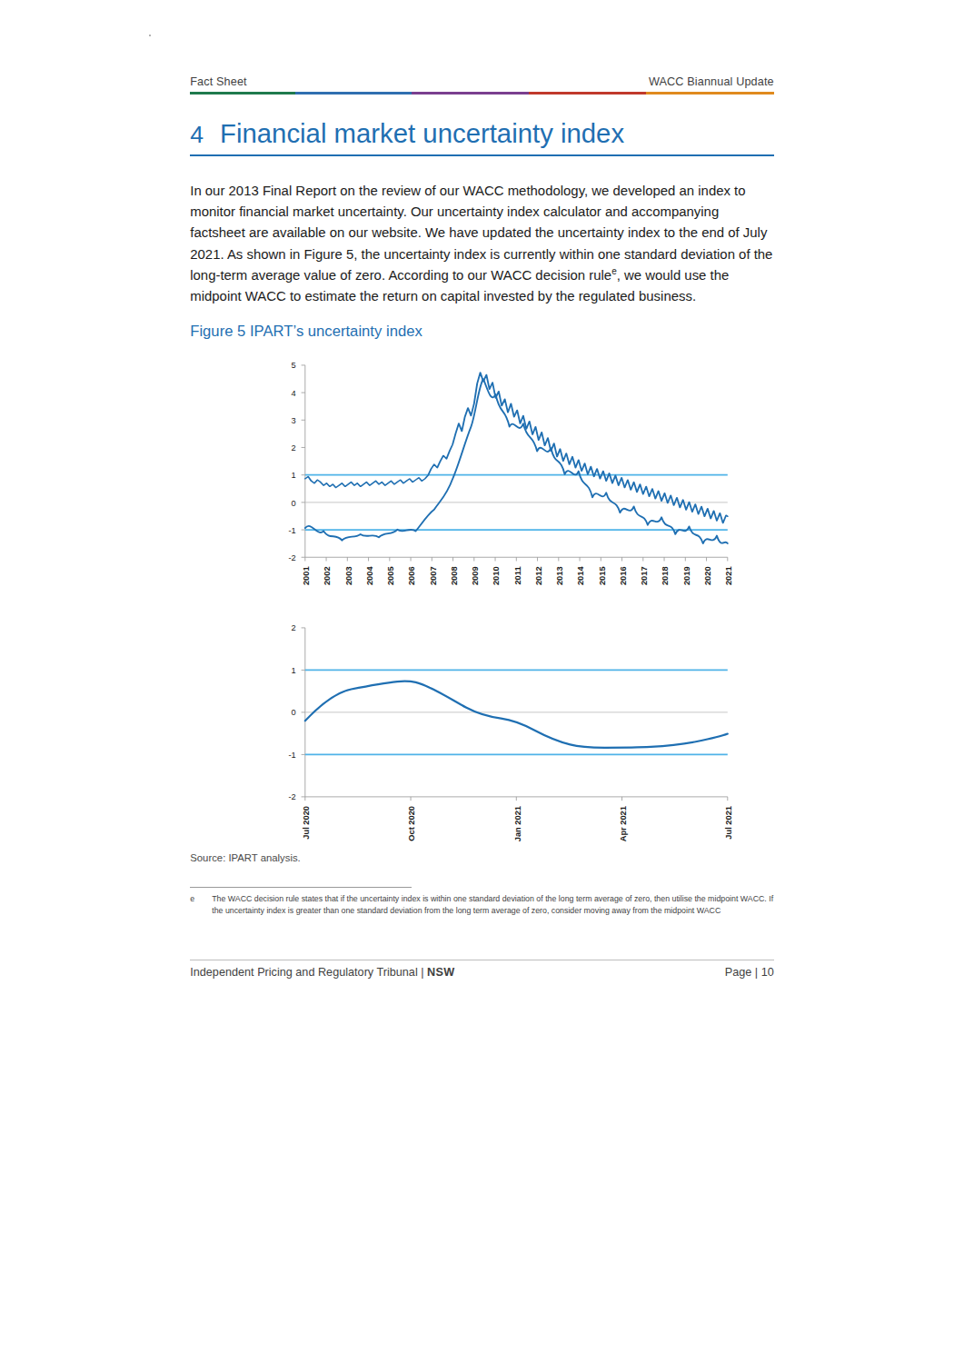Fact Sheet
WACC Biannual Update
4 Financial market uncertainty index
In our 2013 Final Report on the review of our WACC methodology, we developed an index to monitor financial market uncertainty. Our uncertainty index calculator and accompanying factsheet are available on our website. We have updated the uncertainty index to the end of July 2021. As shown in Figure 5, the uncertainty index is currently within one standard deviation of the long-term average value of zero. According to our WACC decision rulee, we would use the midpoint WACC to estimate the return on capital invested by the regulated business.
Figure 5 IPART’s uncertainty index
5 4 3 2 1 0 -1 -2 2001 2002 2003 2004 2005 2006 2007 2008 2009 2010 2011 2012 2013 2014 2015 2016 2017 2018 2019 2020 2021
2 1 0 -1 -2 Jul 2020 Oct 2020 Jan 2021 Apr 2021 Jul 2021
Source: IPART analysis.
e
The WACC decision rule states that if the uncertainty index is within one standard deviation of the long term average of zero, then utilise the midpoint WACC. If the uncertainty index is greater than one standard deviation from the long term average of zero, consider moving away from the midpoint WACC
Independent Pricing and Regulatory Tribunal | NSW
Page | 10